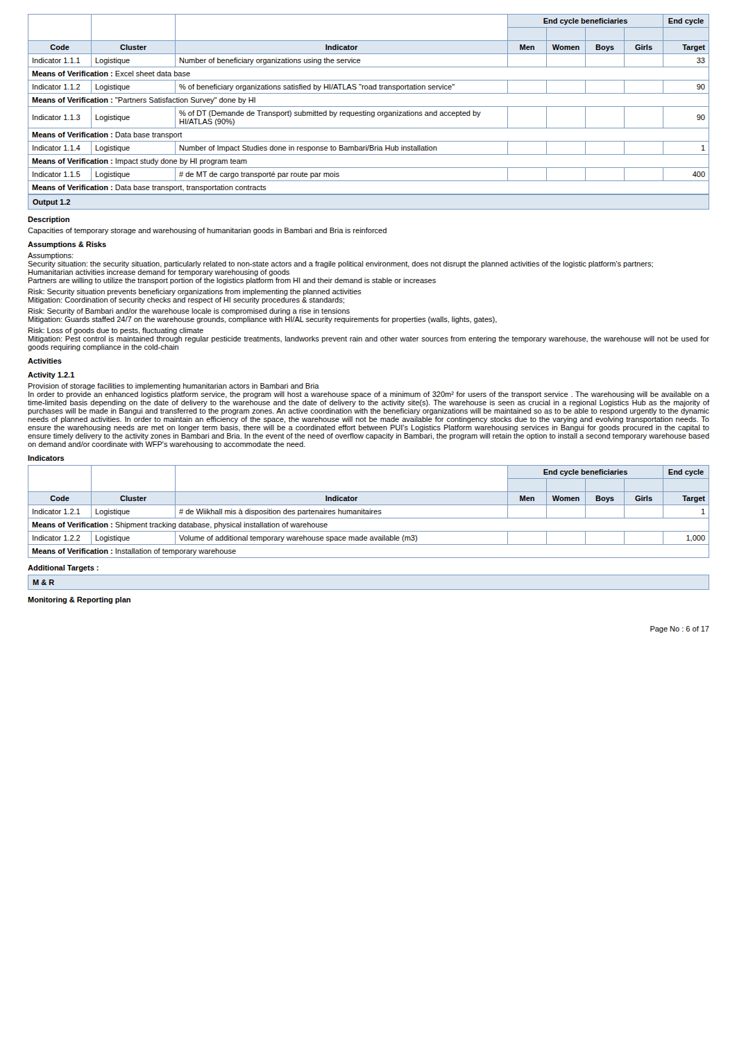| | | | End cycle beneficiaries | End cycle |
| Code | Cluster | Indicator | Men | Women | Boys | Girls | Target |
| Indicator 1.1.1 | Logistique | Number of beneficiary organizations using the service | | | | | 33 |
| Means of Verification : Excel sheet data base |
| Indicator 1.1.2 | Logistique | % of beneficiary organizations satisfied by HI/ATLAS "road transportation service" | | | | | 90 |
| Means of Verification : "Partners Satisfaction Survey" done by HI |
| Indicator 1.1.3 | Logistique | % of DT (Demande de Transport) submitted by requesting organizations and accepted by HI/ATLAS (90%) | | | | | 90 |
| Means of Verification : Data base transport |
| Indicator 1.1.4 | Logistique | Number of Impact Studies done in response to Bambari/Bria Hub installation | | | | | 1 |
| Means of Verification : Impact study done by HI program team |
| Indicator 1.1.5 | Logistique | # de MT de cargo transporté par route par mois | | | | | 400 |
| Means of Verification : Data base transport, transportation contracts |
Output 1.2
Description
Capacities of temporary storage and warehousing of humanitarian goods in Bambari and Bria is reinforced
Assumptions & Risks
Assumptions:
Security situation: the security situation, particularly related to non-state actors and a fragile political environment, does not disrupt the planned activities of the logistic platform's partners;
Humanitarian activities increase demand for temporary warehousing of goods
Partners are willing to utilize the transport portion of the logistics platform from HI and their demand is stable or increases
Risk: Security situation prevents beneficiary organizations from implementing the planned activities
Mitigation: Coordination of security checks and respect of HI security procedures & standards;
Risk: Security of Bambari and/or the warehouse locale is compromised during a rise in tensions
Mitigation: Guards staffed 24/7 on the warehouse grounds, compliance with HI/AL security requirements for properties (walls, lights, gates),
Risk: Loss of goods due to pests, fluctuating climate
Mitigation: Pest control is maintained through regular pesticide treatments, landworks prevent rain and other water sources from entering the temporary warehouse, the warehouse will not be used for goods requiring compliance in the cold-chain
Activities
Activity 1.2.1
Provision of storage facilities to implementing humanitarian actors in Bambari and Bria
In order to provide an enhanced logistics platform service, the program will host a warehouse space of a minimum of 320m² for users of the transport service . The warehousing will be available on a time-limited basis depending on the date of delivery to the warehouse and the date of delivery to the activity site(s). The warehouse is seen as crucial in a regional Logistics Hub as the majority of purchases will be made in Bangui and transferred to the program zones. An active coordination with the beneficiary organizations will be maintained so as to be able to respond urgently to the dynamic needs of planned activities. In order to maintain an efficiency of the space, the warehouse will not be made available for contingency stocks due to the varying and evolving transportation needs. To ensure the warehousing needs are met on longer term basis, there will be a coordinated effort between PUI's Logistics Platform warehousing services in Bangui for goods procured in the capital to ensure timely delivery to the activity zones in Bambari and Bria. In the event of the need of overflow capacity in Bambari, the program will retain the option to install a second temporary warehouse based on demand and/or coordinate with WFP's warehousing to accommodate the need.
Indicators
| | | | End cycle beneficiaries | End cycle |
| Code | Cluster | Indicator | Men | Women | Boys | Girls | Target |
| Indicator 1.2.1 | Logistique | # de Wiikhall mis à disposition des partenaires humanitaires | | | | | 1 |
| Means of Verification : Shipment tracking database, physical installation of warehouse |
| Indicator 1.2.2 | Logistique | Volume of additional temporary warehouse space made available (m3) | | | | | 1,000 |
| Means of Verification : Installation of temporary warehouse |
Additional Targets :
M & R
Monitoring & Reporting plan
Page No : 6 of 17